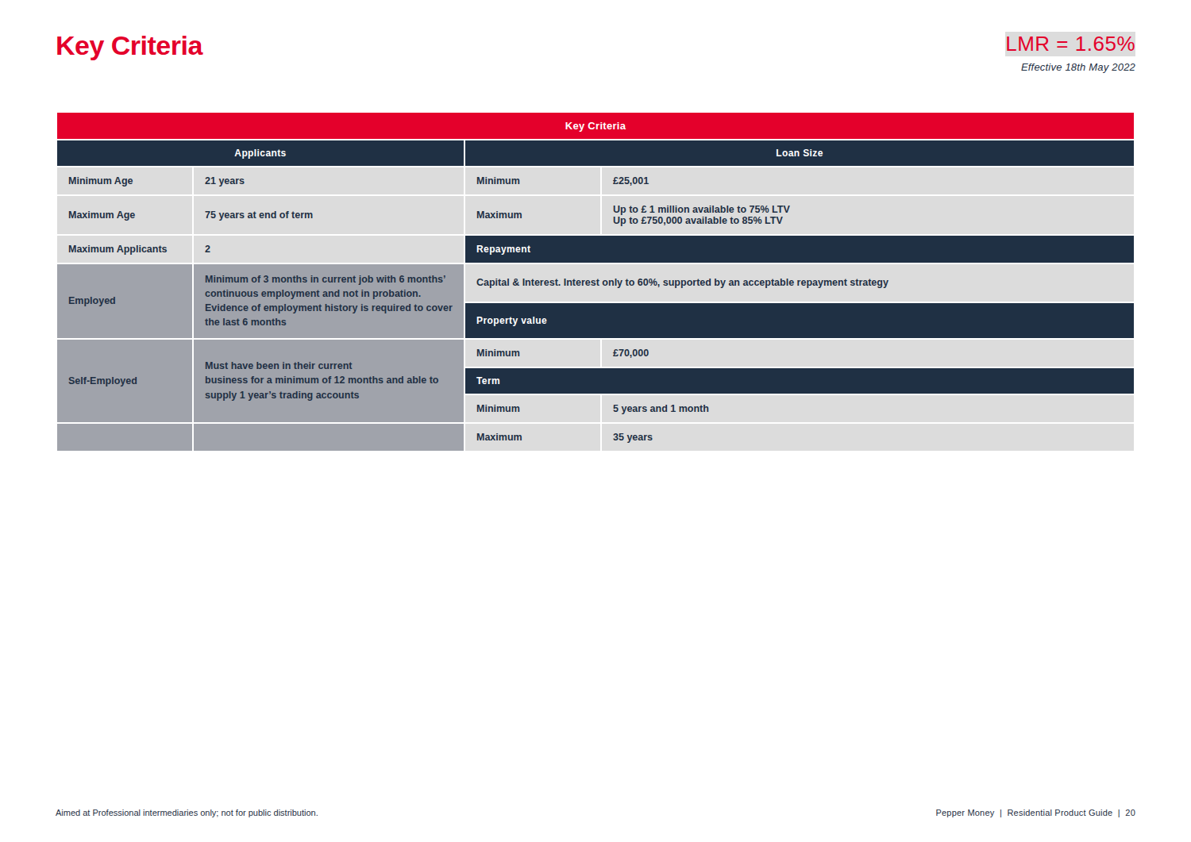Key Criteria
LMR = 1.65%
Effective 18th May 2022
| Key Criteria |
| Applicants | Loan Size |
| Minimum Age | 21 years | Minimum | £25,001 |
| Maximum Age | 75 years at end of term | Maximum | Up to £ 1 million available to 75% LTV Up to £750,000 available to 85% LTV |
| Maximum Applicants | 2 | Repayment |
| Employed | Minimum of 3 months in current job with 6 months’ continuous employment and not in probation. Evidence of employment history is required to cover the last 6 months | Capital & Interest. Interest only to 60%, supported by an acceptable repayment strategy |
| Property value |
| Self-Employed | Must have been in their current business for a minimum of 12 months and able to supply 1 year’s trading accounts | Minimum | £70,000 |
| Term |
| Minimum | 5 years and 1 month |
| | | Maximum | 35 years |
Aimed at Professional intermediaries only; not for public distribution.
Pepper Money | Residential Product Guide | 20